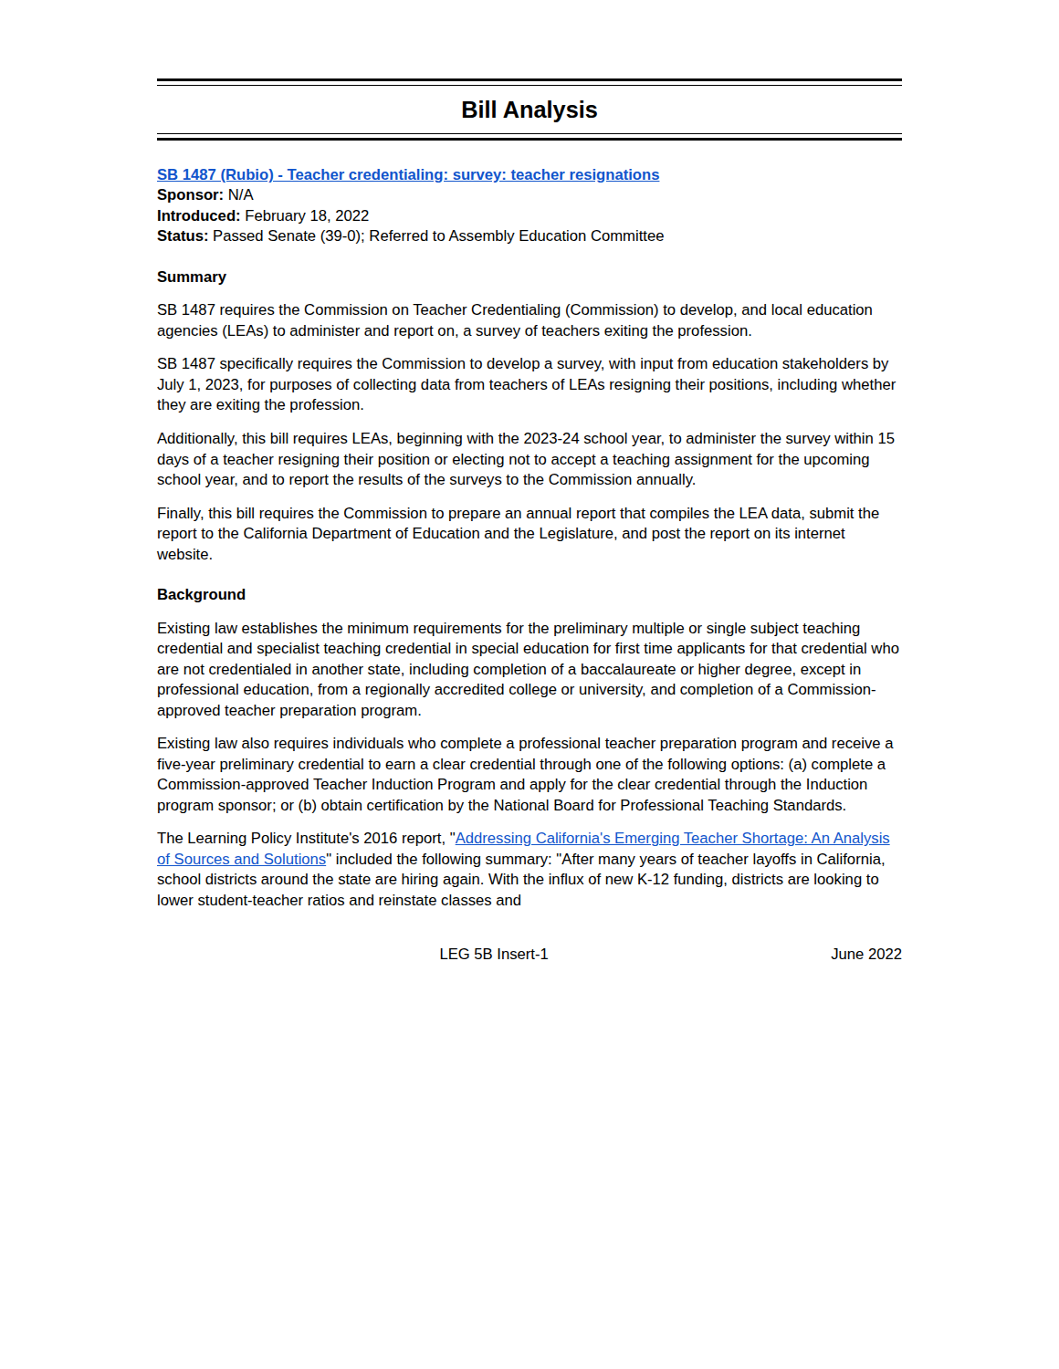Bill Analysis
SB 1487 (Rubio) - Teacher credentialing: survey: teacher resignations
Sponsor: N/A
Introduced: February 18, 2022
Status: Passed Senate (39-0); Referred to Assembly Education Committee
Summary
SB 1487 requires the Commission on Teacher Credentialing (Commission) to develop, and local education agencies (LEAs) to administer and report on, a survey of teachers exiting the profession.
SB 1487 specifically requires the Commission to develop a survey, with input from education stakeholders by July 1, 2023, for purposes of collecting data from teachers of LEAs resigning their positions, including whether they are exiting the profession.
Additionally, this bill requires LEAs, beginning with the 2023-24 school year, to administer the survey within 15 days of a teacher resigning their position or electing not to accept a teaching assignment for the upcoming school year, and to report the results of the surveys to the Commission annually.
Finally, this bill requires the Commission to prepare an annual report that compiles the LEA data, submit the report to the California Department of Education and the Legislature, and post the report on its internet website.
Background
Existing law establishes the minimum requirements for the preliminary multiple or single subject teaching credential and specialist teaching credential in special education for first time applicants for that credential who are not credentialed in another state, including completion of a baccalaureate or higher degree, except in professional education, from a regionally accredited college or university, and completion of a Commission-approved teacher preparation program.
Existing law also requires individuals who complete a professional teacher preparation program and receive a five-year preliminary credential to earn a clear credential through one of the following options: (a) complete a Commission-approved Teacher Induction Program and apply for the clear credential through the Induction program sponsor; or (b) obtain certification by the National Board for Professional Teaching Standards.
The Learning Policy Institute's 2016 report, "Addressing California's Emerging Teacher Shortage: An Analysis of Sources and Solutions" included the following summary: "After many years of teacher layoffs in California, school districts around the state are hiring again. With the influx of new K-12 funding, districts are looking to lower student-teacher ratios and reinstate classes and
LEG 5B Insert-1
June 2022